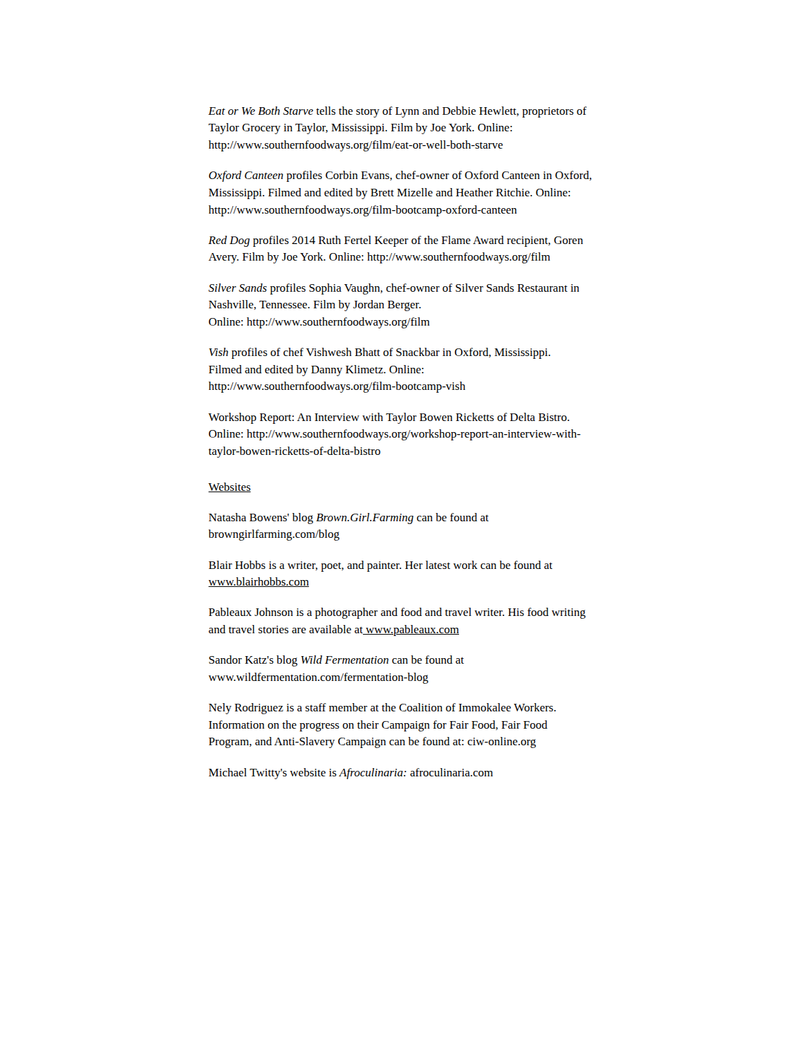Eat or We Both Starve tells the story of Lynn and Debbie Hewlett, proprietors of Taylor Grocery in Taylor, Mississippi. Film by Joe York. Online: http://www.southernfoodways.org/film/eat-or-well-both-starve
Oxford Canteen profiles Corbin Evans, chef-owner of Oxford Canteen in Oxford, Mississippi. Filmed and edited by Brett Mizelle and Heather Ritchie. Online: http://www.southernfoodways.org/film-bootcamp-oxford-canteen
Red Dog profiles 2014 Ruth Fertel Keeper of the Flame Award recipient, Goren Avery. Film by Joe York. Online: http://www.southernfoodways.org/film
Silver Sands profiles Sophia Vaughn, chef-owner of Silver Sands Restaurant in Nashville, Tennessee. Film by Jordan Berger.
Online: http://www.southernfoodways.org/film
Vish profiles of chef Vishwesh Bhatt of Snackbar in Oxford, Mississippi.
Filmed and edited by Danny Klimetz. Online: http://www.southernfoodways.org/film-bootcamp-vish
Workshop Report: An Interview with Taylor Bowen Ricketts of Delta Bistro. Online: http://www.southernfoodways.org/workshop-report-an-interview-with-taylor-bowen-ricketts-of-delta-bistro
Websites
Natasha Bowens' blog Brown.Girl.Farming can be found at browngirlfarming.com/blog
Blair Hobbs is a writer, poet, and painter. Her latest work can be found at www.blairhobbs.com
Pableaux Johnson is a photographer and food and travel writer. His food writing and travel stories are available at www.pableaux.com
Sandor Katz's blog Wild Fermentation can be found at www.wildfermentation.com/fermentation-blog
Nely Rodriguez is a staff member at the Coalition of Immokalee Workers. Information on the progress on their Campaign for Fair Food, Fair Food Program, and Anti-Slavery Campaign can be found at: ciw-online.org
Michael Twitty's website is Afroculinaria: afroculinaria.com